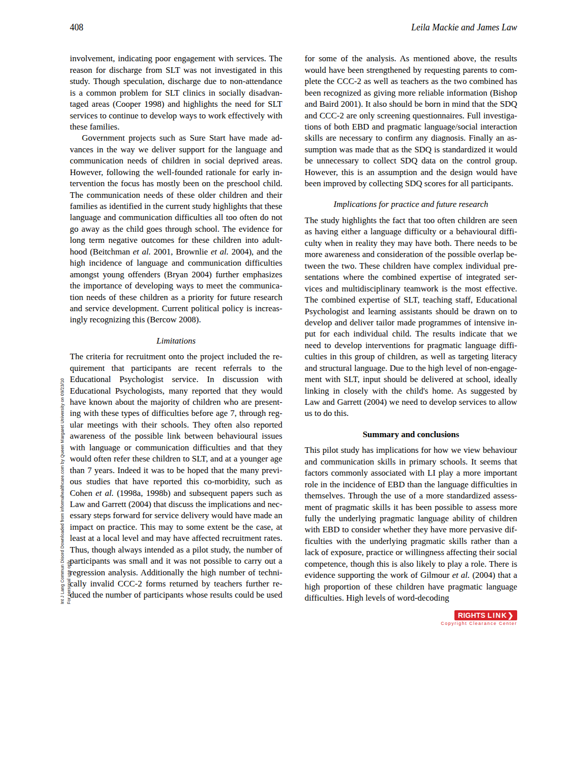Int J Lang Commun Disord Downloaded from informahealthcare.com by Queen Margaret University on 09/23/10
For personal use only.
408 Leila Mackie and James Law
involvement, indicating poor engagement with services. The reason for discharge from SLT was not investigated in this study. Though speculation, discharge due to non-attendance is a common problem for SLT clinics in socially disadvantaged areas (Cooper 1998) and highlights the need for SLT services to continue to develop ways to work effectively with these families.
Government projects such as Sure Start have made advances in the way we deliver support for the language and communication needs of children in social deprived areas. However, following the well-founded rationale for early intervention the focus has mostly been on the preschool child. The communication needs of these older children and their families as identified in the current study highlights that these language and communication difficulties all too often do not go away as the child goes through school. The evidence for long term negative outcomes for these children into adulthood (Beitchman et al. 2001, Brownlie et al. 2004), and the high incidence of language and communication difficulties amongst young offenders (Bryan 2004) further emphasizes the importance of developing ways to meet the communication needs of these children as a priority for future research and service development. Current political policy is increasingly recognizing this (Bercow 2008).
Limitations
The criteria for recruitment onto the project included the requirement that participants are recent referrals to the Educational Psychologist service. In discussion with Educational Psychologists, many reported that they would have known about the majority of children who are presenting with these types of difficulties before age 7, through regular meetings with their schools. They often also reported awareness of the possible link between behavioural issues with language or communication difficulties and that they would often refer these children to SLT, and at a younger age than 7 years. Indeed it was to be hoped that the many previous studies that have reported this co-morbidity, such as Cohen et al. (1998a, 1998b) and subsequent papers such as Law and Garrett (2004) that discuss the implications and necessary steps forward for service delivery would have made an impact on practice. This may to some extent be the case, at least at a local level and may have affected recruitment rates. Thus, though always intended as a pilot study, the number of participants was small and it was not possible to carry out a regression analysis. Additionally the high number of technically invalid CCC-2 forms returned by teachers further reduced the number of participants whose results could be used for some of the analysis. As mentioned above, the results would have been strengthened by requesting parents to complete the CCC-2 as well as teachers as the two combined has been recognized as giving more reliable information (Bishop and Baird 2001). It also should be born in mind that the SDQ and CCC-2 are only screening questionnaires. Full investigations of both EBD and pragmatic language/social interaction skills are necessary to confirm any diagnosis. Finally an assumption was made that as the SDQ is standardized it would be unnecessary to collect SDQ data on the control group. However, this is an assumption and the design would have been improved by collecting SDQ scores for all participants.
Implications for practice and future research
The study highlights the fact that too often children are seen as having either a language difficulty or a behavioural difficulty when in reality they may have both. There needs to be more awareness and consideration of the possible overlap between the two. These children have complex individual presentations where the combined expertise of integrated services and multidisciplinary teamwork is the most effective. The combined expertise of SLT, teaching staff, Educational Psychologist and learning assistants should be drawn on to develop and deliver tailor made programmes of intensive input for each individual child. The results indicate that we need to develop interventions for pragmatic language difficulties in this group of children, as well as targeting literacy and structural language. Due to the high level of non-engagement with SLT, input should be delivered at school, ideally linking in closely with the child's home. As suggested by Law and Garrett (2004) we need to develop services to allow us to do this.
Summary and conclusions
This pilot study has implications for how we view behaviour and communication skills in primary schools. It seems that factors commonly associated with LI play a more important role in the incidence of EBD than the language difficulties in themselves. Through the use of a more standardized assessment of pragmatic skills it has been possible to assess more fully the underlying pragmatic language ability of children with EBD to consider whether they have more pervasive difficulties with the underlying pragmatic skills rather than a lack of exposure, practice or willingness affecting their social competence, though this is also likely to play a role. There is evidence supporting the work of Gilmour et al. (2004) that a high proportion of these children have pragmatic language difficulties. High levels of word-decoding
RIGHTS LINK❯
Copyright Clearance Center